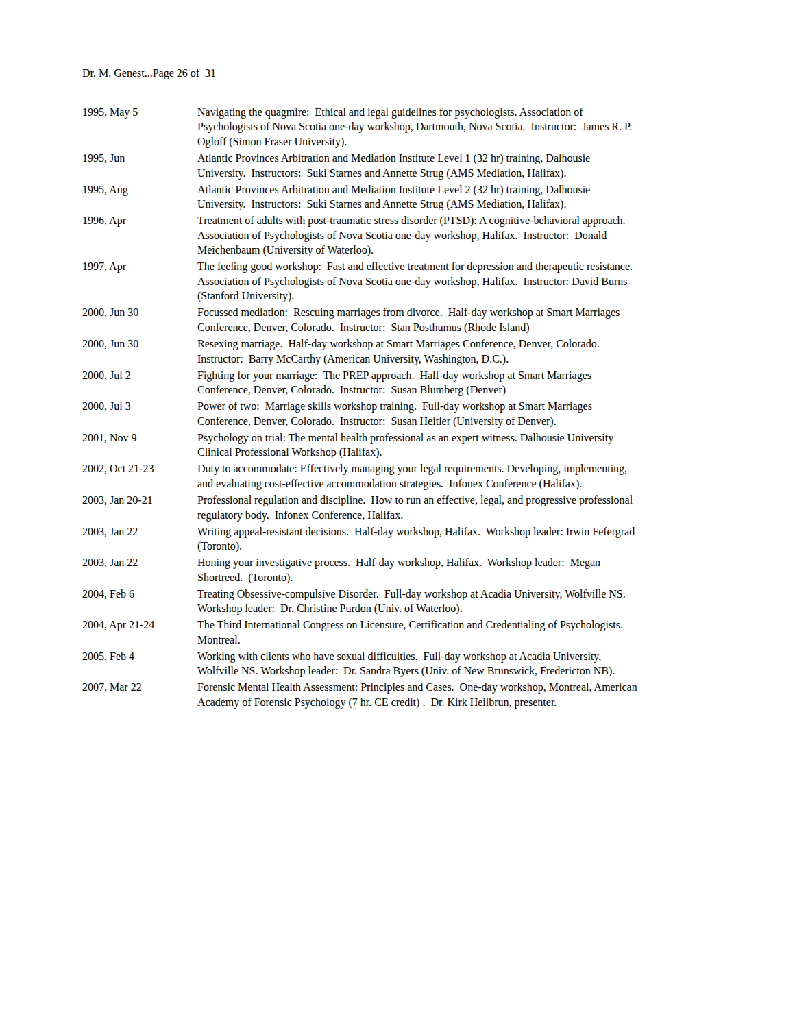Dr. M. Genest...Page 26 of 31
| 1995, May 5 | Navigating the quagmire: Ethical and legal guidelines for psychologists. Association of Psychologists of Nova Scotia one-day workshop, Dartmouth, Nova Scotia. Instructor: James R. P. Ogloff (Simon Fraser University). |
| 1995, Jun | Atlantic Provinces Arbitration and Mediation Institute Level 1 (32 hr) training, Dalhousie University. Instructors: Suki Starnes and Annette Strug (AMS Mediation, Halifax). |
| 1995, Aug | Atlantic Provinces Arbitration and Mediation Institute Level 2 (32 hr) training, Dalhousie University. Instructors: Suki Starnes and Annette Strug (AMS Mediation, Halifax). |
| 1996, Apr | Treatment of adults with post-traumatic stress disorder (PTSD): A cognitive-behavioral approach. Association of Psychologists of Nova Scotia one-day workshop, Halifax. Instructor: Donald Meichenbaum (University of Waterloo). |
| 1997, Apr | The feeling good workshop: Fast and effective treatment for depression and therapeutic resistance. Association of Psychologists of Nova Scotia one-day workshop, Halifax. Instructor: David Burns (Stanford University). |
| 2000, Jun 30 | Focussed mediation: Rescuing marriages from divorce. Half-day workshop at Smart Marriages Conference, Denver, Colorado. Instructor: Stan Posthumus (Rhode Island) |
| 2000, Jun 30 | Resexing marriage. Half-day workshop at Smart Marriages Conference, Denver, Colorado. Instructor: Barry McCarthy (American University, Washington, D.C.). |
| 2000, Jul 2 | Fighting for your marriage: The PREP approach. Half-day workshop at Smart Marriages Conference, Denver, Colorado. Instructor: Susan Blumberg (Denver) |
| 2000, Jul 3 | Power of two: Marriage skills workshop training. Full-day workshop at Smart Marriages Conference, Denver, Colorado. Instructor: Susan Heitler (University of Denver). |
| 2001, Nov 9 | Psychology on trial: The mental health professional as an expert witness. Dalhousie University Clinical Professional Workshop (Halifax). |
| 2002, Oct 21-23 | Duty to accommodate: Effectively managing your legal requirements. Developing, implementing, and evaluating cost-effective accommodation strategies. Infonex Conference (Halifax). |
| 2003, Jan 20-21 | Professional regulation and discipline. How to run an effective, legal, and progressive professional regulatory body. Infonex Conference, Halifax. |
| 2003, Jan 22 | Writing appeal-resistant decisions. Half-day workshop, Halifax. Workshop leader: Irwin Fefergrad (Toronto). |
| 2003, Jan 22 | Honing your investigative process. Half-day workshop, Halifax. Workshop leader: Megan Shortreed. (Toronto). |
| 2004, Feb 6 | Treating Obsessive-compulsive Disorder. Full-day workshop at Acadia University, Wolfville NS. Workshop leader: Dr. Christine Purdon (Univ. of Waterloo). |
| 2004, Apr 21-24 | The Third International Congress on Licensure, Certification and Credentialing of Psychologists. Montreal. |
| 2005, Feb 4 | Working with clients who have sexual difficulties. Full-day workshop at Acadia University, Wolfville NS. Workshop leader: Dr. Sandra Byers (Univ. of New Brunswick, Fredericton NB). |
| 2007, Mar 22 | Forensic Mental Health Assessment: Principles and Cases. One-day workshop, Montreal, American Academy of Forensic Psychology (7 hr. CE credit) . Dr. Kirk Heilbrun, presenter. |